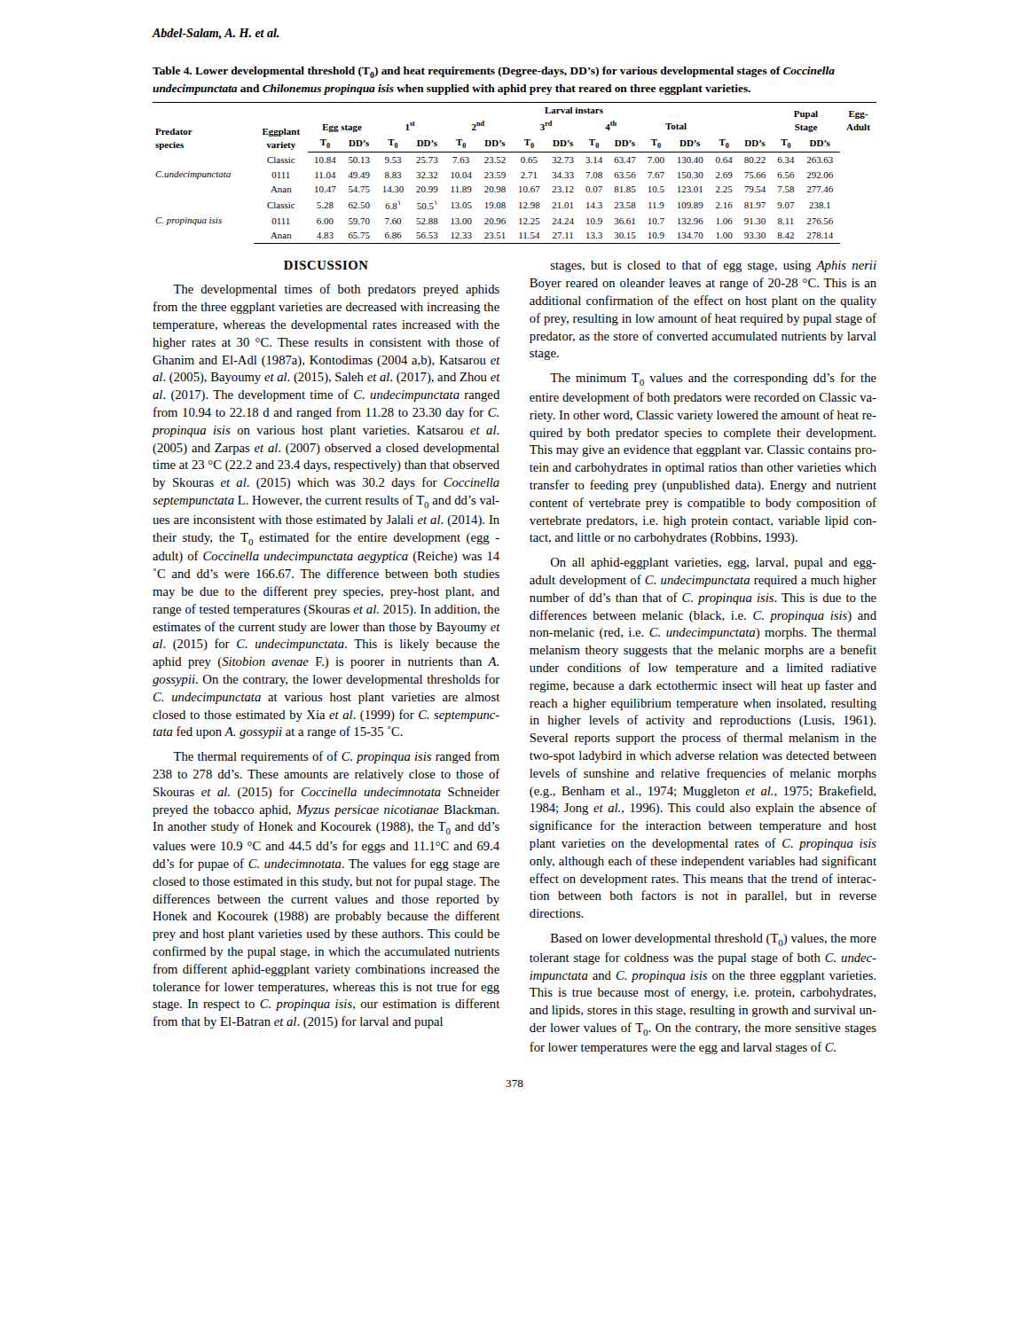Abdel-Salam, A. H. et al.
Table 4. Lower developmental threshold (T0) and heat requirements (Degree-days, DD’s) for various developmental stages of Coccinella undecimpunctata and Chilonemus propinqua isis when supplied with aphid prey that reared on three eggplant varieties.
| Predator species | Eggplant variety | Egg stage | Larval instars | Pupal Stage | Egg- Adult |
| --- | --- | --- | --- | --- | --- |
| 1 st | 2 nd | 3 rd | 4 th | Total | |
| T 0 | DD’s | T 0 | DD’s | T 0 | DD’s | T 0 | DD’s | T 0 | DD’s | T 0 | DD’s | T 0 | DD’s | T 0 | DD’s |
| C.undecimpunctata | Classic | 10.84 | 50.13 | 9.53 | 25.73 | 7.63 | 23.52 | 0.65 | 32.73 | 3.14 | 63.47 | 7.00 | 130.40 | 0.64 | 80.22 | 6.34 | 263.63 |
| 0111 | 11.04 | 49.49 | 8.83 | 32.32 | 10.04 | 23.59 | 2.71 | 34.33 | 7.08 | 63.56 | 7.67 | 150.30 | 2.69 | 75.66 | 6.56 | 292.06 |
| Anan | 10.47 | 54.75 | 14.30 | 20.99 | 11.89 | 20.98 | 10.67 | 23.12 | 0.07 | 81.85 | 10.5 | 123.01 | 2.25 | 79.54 | 7.58 | 277.46 |
| C. propinqua isis | Classic | 5.28 | 62.50 | 6.8 ١ | 50.5 ١ | 13.05 | 19.08 | 12.98 | 21.01 | 14.3 | 23.58 | 11.9 | 109.89 | 2.16 | 81.97 | 9.07 | 238.1 |
| 0111 | 6.00 | 59.70 | 7.60 | 52.88 | 13.00 | 20.96 | 12.25 | 24.24 | 10.9 | 36.61 | 10.7 | 132.96 | 1.06 | 91.30 | 8.11 | 276.56 |
| Anan | 4.83 | 65.75 | 6.86 | 56.53 | 12.33 | 23.51 | 11.54 | 27.11 | 13.3 | 30.15 | 10.9 | 134.70 | 1.00 | 93.30 | 8.42 | 278.14 |
DISCUSSION
The developmental times of both predators preyed aphids from the three eggplant varieties are decreased with increasing the temperature, whereas the developmental rates increased with the higher rates at 30 °C. These results in consistent with those of Ghanim and El-Adl (1987a), Kontodimas (2004 a,b), Katsarou et al. (2005), Bayoumy et al. (2015), Saleh et al. (2017), and Zhou et al. (2017). The development time of C. undecimpunctata ranged from 10.94 to 22.18 d and ranged from 11.28 to 23.30 day for C. propinqua isis on various host plant varieties. Katsarou et al. (2005) and Zarpas et al. (2007) observed a closed developmental time at 23 °C (22.2 and 23.4 days, respectively) than that observed by Skouras et al. (2015) which was 30.2 days for Coccinella septempunctata L. However, the current results of T0 and dd’s values are inconsistent with those estimated by Jalali et al. (2014). In their study, the T0 estimated for the entire development (egg - adult) of Coccinella undecimpunctata aegyptica (Reiche) was 14 ˚C and dd’s were 166.67. The difference between both studies may be due to the different prey species, prey-host plant, and range of tested temperatures (Skouras et al. 2015). In addition, the estimates of the current study are lower than those by Bayoumy et al. (2015) for C. undecimpunctata. This is likely because the aphid prey (Sitobion avenae F.) is poorer in nutrients than A. gossypii. On the contrary, the lower developmental thresholds for C. undecimpunctata at various host plant varieties are almost closed to those estimated by Xia et al. (1999) for C. septempunctata fed upon A. gossypii at a range of 15-35 ˚C.
The thermal requirements of of C. propinqua isis ranged from 238 to 278 dd’s. These amounts are relatively close to those of Skouras et al. (2015) for Coccinella undecimnotata Schneider preyed the tobacco aphid, Myzus persicae nicotianae Blackman. In another study of Honek and Kocourek (1988), the T0 and dd’s values were 10.9 °C and 44.5 dd’s for eggs and 11.1°C and 69.4 dd’s for pupae of C. undecimnotata. The values for egg stage are closed to those estimated in this study, but not for pupal stage. The differences between the current values and those reported by Honek and Kocourek (1988) are probably because the different prey and host plant varieties used by these authors. This could be confirmed by the pupal stage, in which the accumulated nutrients from different aphid-eggplant variety combinations increased the tolerance for lower temperatures, whereas this is not true for egg stage. In respect to C. propinqua isis, our estimation is different from that by El-Batran et al. (2015) for larval and pupal
stages, but is closed to that of egg stage, using Aphis nerii Boyer reared on oleander leaves at range of 20-28 °C. This is an additional confirmation of the effect on host plant on the quality of prey, resulting in low amount of heat required by pupal stage of predator, as the store of converted accumulated nutrients by larval stage.
The minimum T0 values and the corresponding dd’s for the entire development of both predators were recorded on Classic variety. In other word, Classic variety lowered the amount of heat required by both predator species to complete their development. This may give an evidence that eggplant var. Classic contains protein and carbohydrates in optimal ratios than other varieties which transfer to feeding prey (unpublished data). Energy and nutrient content of vertebrate prey is compatible to body composition of vertebrate predators, i.e. high protein contact, variable lipid contact, and little or no carbohydrates (Robbins, 1993).
On all aphid-eggplant varieties, egg, larval, pupal and egg-adult development of C. undecimpunctata required a much higher number of dd’s than that of C. propinqua isis. This is due to the differences between melanic (black, i.e. C. propinqua isis) and non-melanic (red, i.e. C. undecimpunctata) morphs. The thermal melanism theory suggests that the melanic morphs are a benefit under conditions of low temperature and a limited radiative regime, because a dark ectothermic insect will heat up faster and reach a higher equilibrium temperature when insolated, resulting in higher levels of activity and reproductions (Lusis, 1961). Several reports support the process of thermal melanism in the two-spot ladybird in which adverse relation was detected between levels of sunshine and relative frequencies of melanic morphs (e.g., Benham et al., 1974; Muggleton et al., 1975; Brakefield, 1984; Jong et al., 1996). This could also explain the absence of significance for the interaction between temperature and host plant varieties on the developmental rates of C. propinqua isis only, although each of these independent variables had significant effect on development rates. This means that the trend of interaction between both factors is not in parallel, but in reverse directions.
Based on lower developmental threshold (T0) values, the more tolerant stage for coldness was the pupal stage of both C. undecimpunctata and C. propinqua isis on the three eggplant varieties. This is true because most of energy, i.e. protein, carbohydrates, and lipids, stores in this stage, resulting in growth and survival under lower values of T0. On the contrary, the more sensitive stages for lower temperatures were the egg and larval stages of C.
378